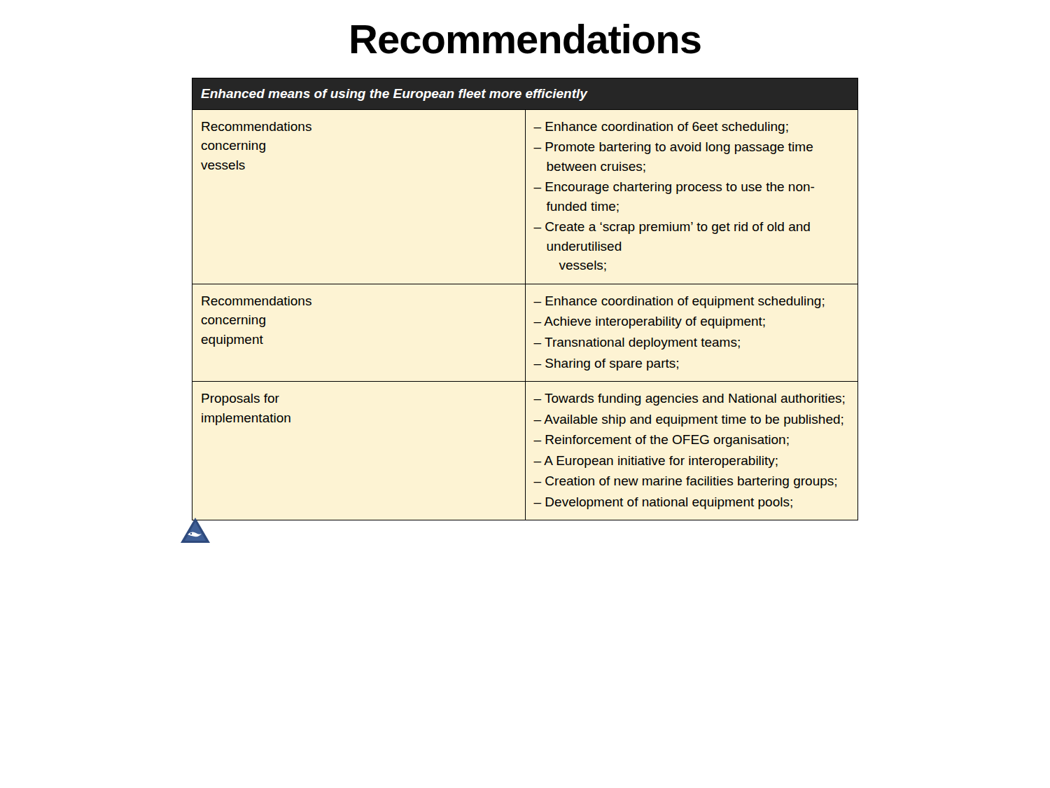Recommendations
| Enhanced means of using the European fleet more efficiently |
| --- |
| Recommendations concerning vessels | – Enhance coordination of 6eet scheduling; – Promote bartering to avoid long passage time between cruises; – Encourage chartering process to use the non-funded time; – Create a ‘scrap premium’ to get rid of old and underutilised vessels; |
| Recommendations concerning equipment | – Enhance coordination of equipment scheduling; – Achieve interoperability of equipment; – Transnational deployment teams; – Sharing of spare parts; |
| Proposals for implementation | – Towards funding agencies and National authorities; – Available ship and equipment time to be published; – Reinforcement of the OFEG organisation; – A European initiative for interoperability; – Creation of new marine facilities bartering groups; – Development of national equipment pools; |